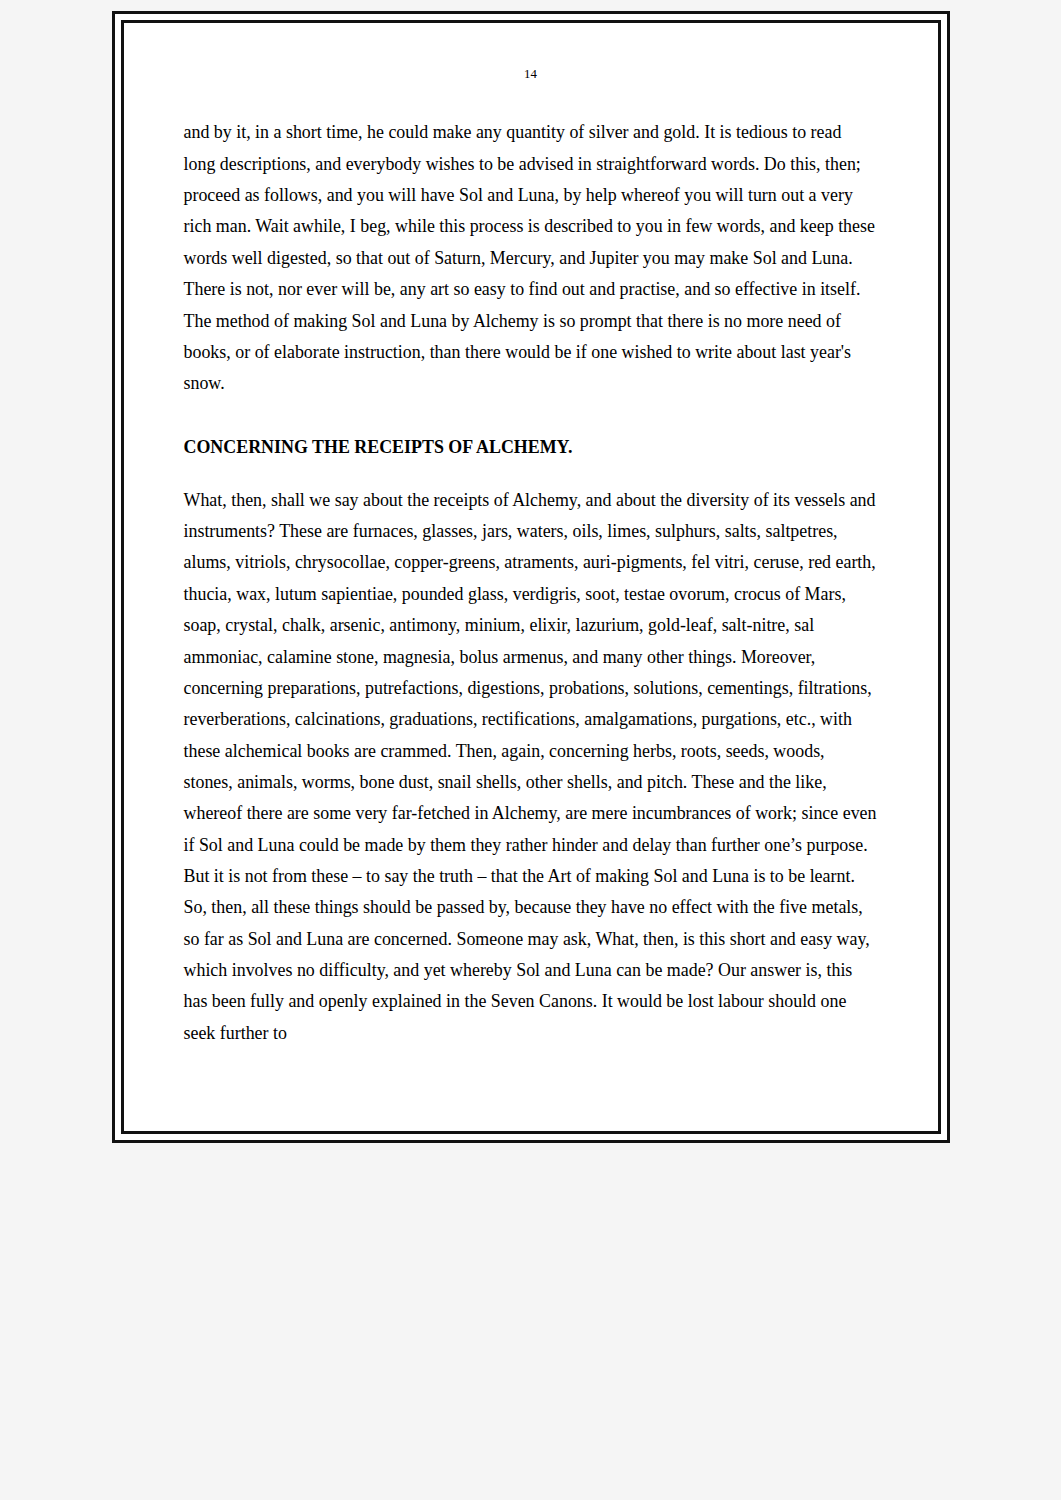14
and by it, in a short time, he could make any quantity of silver and gold. It is tedious to read long descriptions, and everybody wishes to be advised in straightforward words. Do this, then; proceed as follows, and you will have Sol and Luna, by help whereof you will turn out a very rich man. Wait awhile, I beg, while this process is described to you in few words, and keep these words well digested, so that out of Saturn, Mercury, and Jupiter you may make Sol and Luna. There is not, nor ever will be, any art so easy to find out and practise, and so effective in itself. The method of making Sol and Luna by Alchemy is so prompt that there is no more need of books, or of elaborate instruction, than there would be if one wished to write about last year's snow.
Concerning the Receipts of Alchemy.
What, then, shall we say about the receipts of Alchemy, and about the diversity of its vessels and instruments? These are furnaces, glasses, jars, waters, oils, limes, sulphurs, salts, saltpetres, alums, vitriols, chrysocollae, copper-greens, atraments, auri-pigments, fel vitri, ceruse, red earth, thucia, wax, lutum sapientiae, pounded glass, verdigris, soot, testae ovorum, crocus of Mars, soap, crystal, chalk, arsenic, antimony, minium, elixir, lazurium, gold-leaf, salt-nitre, sal ammoniac, calamine stone, magnesia, bolus armenus, and many other things. Moreover, concerning preparations, putrefactions, digestions, probations, solutions, cementings, filtrations, reverberations, calcinations, graduations, rectifications, amalgamations, purgations, etc., with these alchemical books are crammed. Then, again, concerning herbs, roots, seeds, woods, stones, animals, worms, bone dust, snail shells, other shells, and pitch. These and the like, whereof there are some very far-fetched in Alchemy, are mere incumbrances of work; since even if Sol and Luna could be made by them they rather hinder and delay than further one’s purpose. But it is not from these – to say the truth – that the Art of making Sol and Luna is to be learnt. So, then, all these things should be passed by, because they have no effect with the five metals, so far as Sol and Luna are concerned. Someone may ask, What, then, is this short and easy way, which involves no difficulty, and yet whereby Sol and Luna can be made? Our answer is, this has been fully and openly explained in the Seven Canons. It would be lost labour should one seek further to